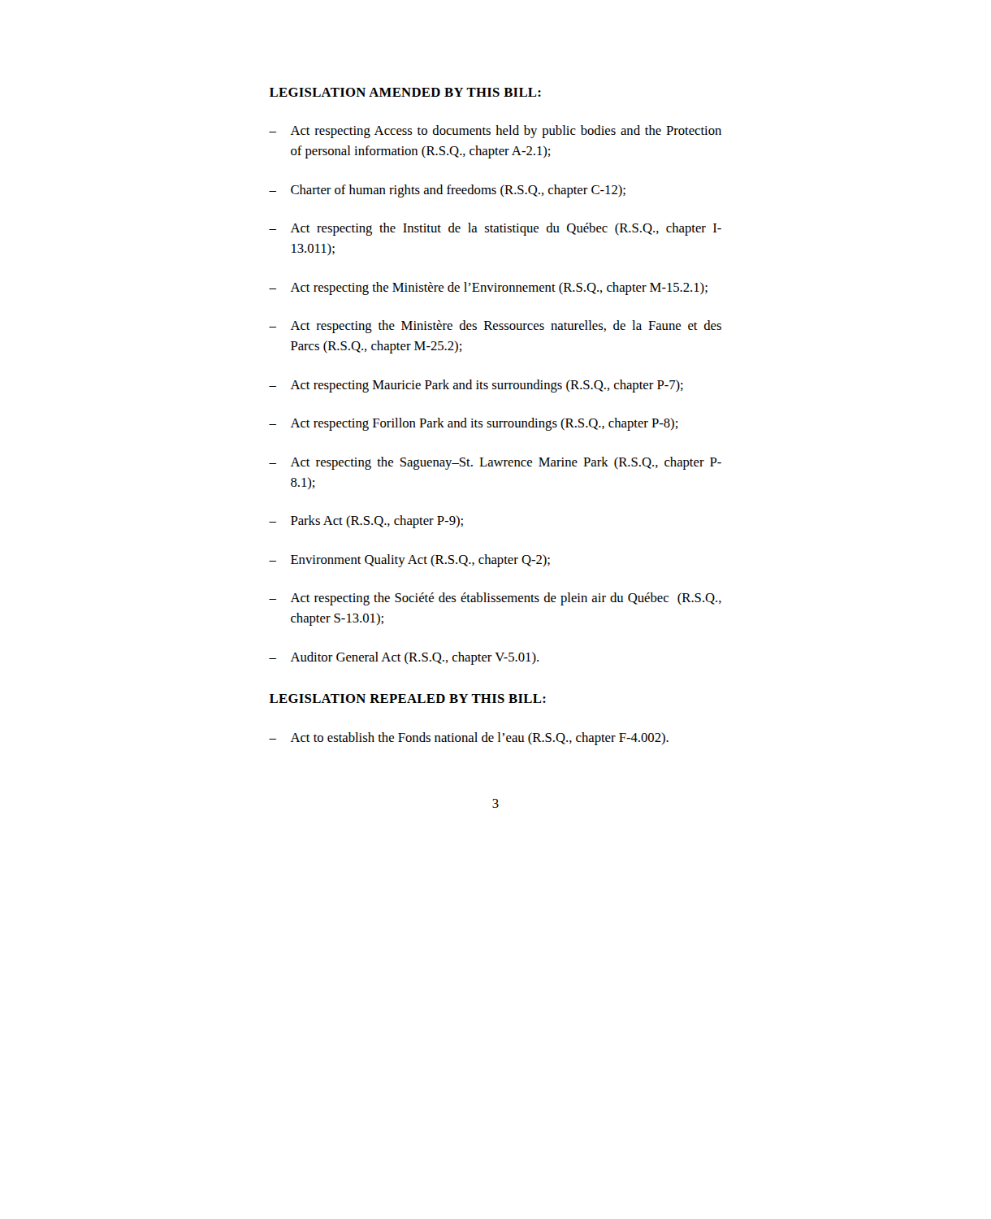Legislation amended by this bill:
Act respecting Access to documents held by public bodies and the Protection of personal information (R.S.Q., chapter A-2.1);
Charter of human rights and freedoms (R.S.Q., chapter C-12);
Act respecting the Institut de la statistique du Québec (R.S.Q., chapter I-13.011);
Act respecting the Ministère de l’Environnement (R.S.Q., chapter M-15.2.1);
Act respecting the Ministère des Ressources naturelles, de la Faune et des Parcs (R.S.Q., chapter M-25.2);
Act respecting Mauricie Park and its surroundings (R.S.Q., chapter P-7);
Act respecting Forillon Park and its surroundings (R.S.Q., chapter P-8);
Act respecting the Saguenay–St. Lawrence Marine Park (R.S.Q., chapter P-8.1);
Parks Act (R.S.Q., chapter P-9);
Environment Quality Act (R.S.Q., chapter Q-2);
Act respecting the Société des établissements de plein air du Québec (R.S.Q., chapter S-13.01);
Auditor General Act (R.S.Q., chapter V-5.01).
Legislation repealed by this bill:
Act to establish the Fonds national de l’eau (R.S.Q., chapter F-4.002).
3